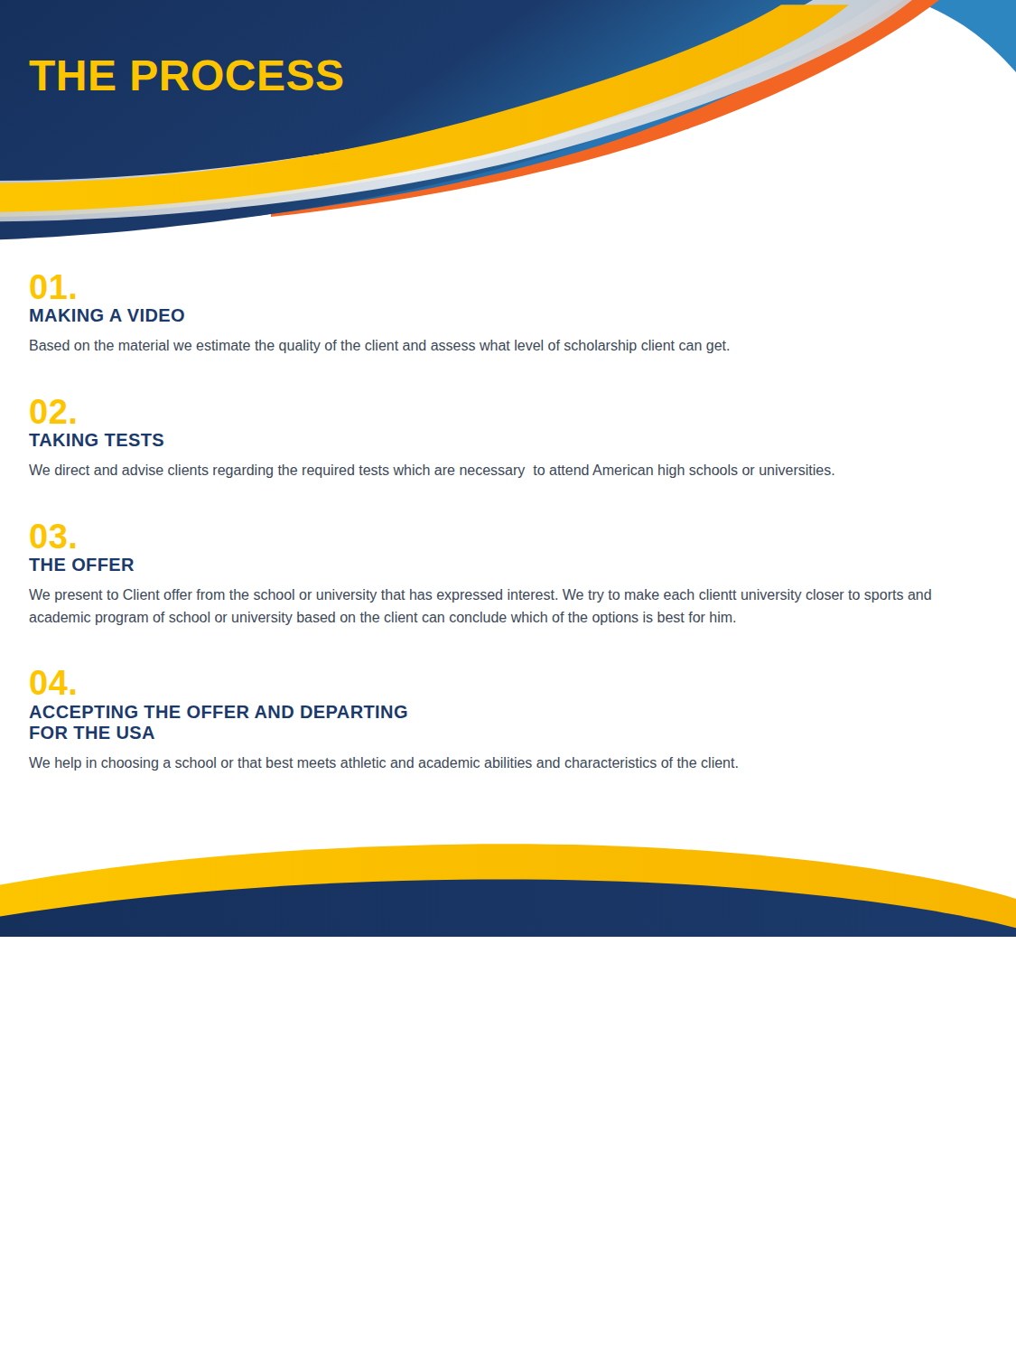The Process
01.
Making a Video
Based on the material we estimate the quality of the client and assess what level of scholarship client can get.
02.
Taking Tests
We direct and advise clients regarding the required tests which are necessary to attend American high schools or universities.
03.
The Offer
We present to Client offer from the school or university that has expressed interest. We try to make each clientt university closer to sports and academic program of school or university based on the client can conclude which of the options is best for him.
04.
Accepting the Offer and Departing
for the USA
We help in choosing a school or that best meets athletic and academic abilities and characteristics of the client.